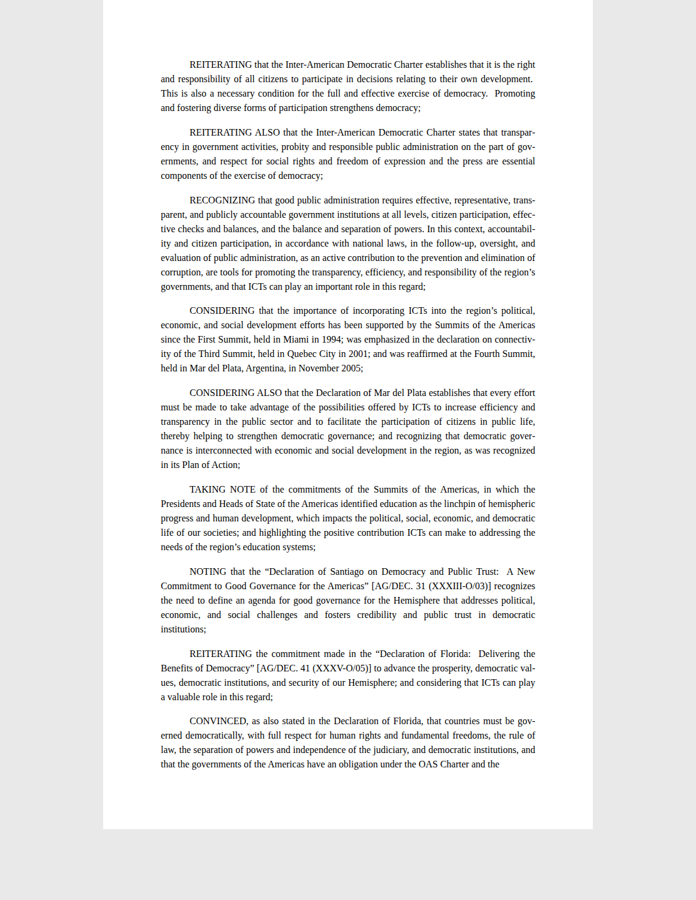REITERATING that the Inter-American Democratic Charter establishes that it is the right and responsibility of all citizens to participate in decisions relating to their own development. This is also a necessary condition for the full and effective exercise of democracy. Promoting and fostering diverse forms of participation strengthens democracy;
REITERATING ALSO that the Inter-American Democratic Charter states that transparency in government activities, probity and responsible public administration on the part of governments, and respect for social rights and freedom of expression and the press are essential components of the exercise of democracy;
RECOGNIZING that good public administration requires effective, representative, transparent, and publicly accountable government institutions at all levels, citizen participation, effective checks and balances, and the balance and separation of powers. In this context, accountability and citizen participation, in accordance with national laws, in the follow-up, oversight, and evaluation of public administration, as an active contribution to the prevention and elimination of corruption, are tools for promoting the transparency, efficiency, and responsibility of the region’s governments, and that ICTs can play an important role in this regard;
CONSIDERING that the importance of incorporating ICTs into the region’s political, economic, and social development efforts has been supported by the Summits of the Americas since the First Summit, held in Miami in 1994; was emphasized in the declaration on connectivity of the Third Summit, held in Quebec City in 2001; and was reaffirmed at the Fourth Summit, held in Mar del Plata, Argentina, in November 2005;
CONSIDERING ALSO that the Declaration of Mar del Plata establishes that every effort must be made to take advantage of the possibilities offered by ICTs to increase efficiency and transparency in the public sector and to facilitate the participation of citizens in public life, thereby helping to strengthen democratic governance; and recognizing that democratic governance is interconnected with economic and social development in the region, as was recognized in its Plan of Action;
TAKING NOTE of the commitments of the Summits of the Americas, in which the Presidents and Heads of State of the Americas identified education as the linchpin of hemispheric progress and human development, which impacts the political, social, economic, and democratic life of our societies; and highlighting the positive contribution ICTs can make to addressing the needs of the region’s education systems;
NOTING that the “Declaration of Santiago on Democracy and Public Trust: A New Commitment to Good Governance for the Americas” [AG/DEC. 31 (XXXIII-O/03)] recognizes the need to define an agenda for good governance for the Hemisphere that addresses political, economic, and social challenges and fosters credibility and public trust in democratic institutions;
REITERATING the commitment made in the “Declaration of Florida: Delivering the Benefits of Democracy” [AG/DEC. 41 (XXXV-O/05)] to advance the prosperity, democratic values, democratic institutions, and security of our Hemisphere; and considering that ICTs can play a valuable role in this regard;
CONVINCED, as also stated in the Declaration of Florida, that countries must be governed democratically, with full respect for human rights and fundamental freedoms, the rule of law, the separation of powers and independence of the judiciary, and democratic institutions, and that the governments of the Americas have an obligation under the OAS Charter and the